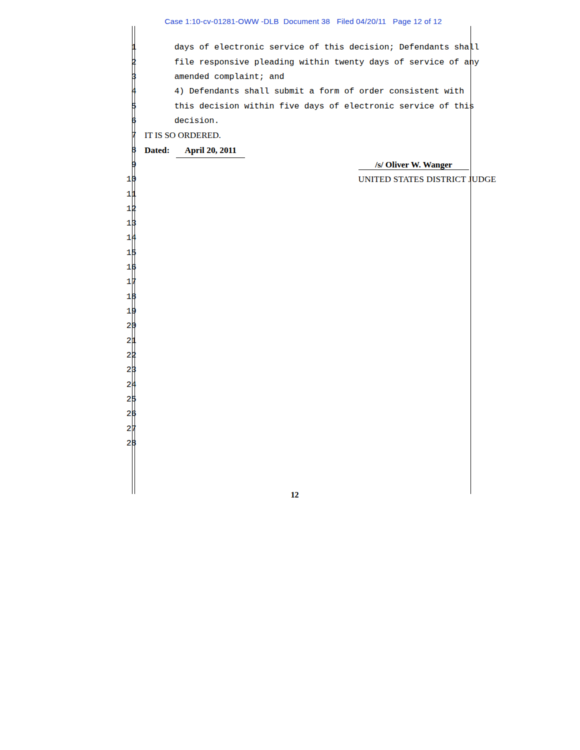Case 1:10-cv-01281-OWW -DLB Document 38 Filed 04/20/11 Page 12 of 12
1
2
3
4
5
6
7
8
9
10
11
12
13
14
15
16
17
18
19
20
21
22
23
24
25
26
27
28
days of electronic service of this decision; Defendants shall
file responsive pleading within twenty days of service of any
amended complaint; and
4) Defendants shall submit a form of order consistent with
this decision within five days of electronic service of this
decision.
IT IS SO ORDERED.
Dated: April 20, 2011 /s/ Oliver W. Wanger UNITED STATES DISTRICT JUDGE
12